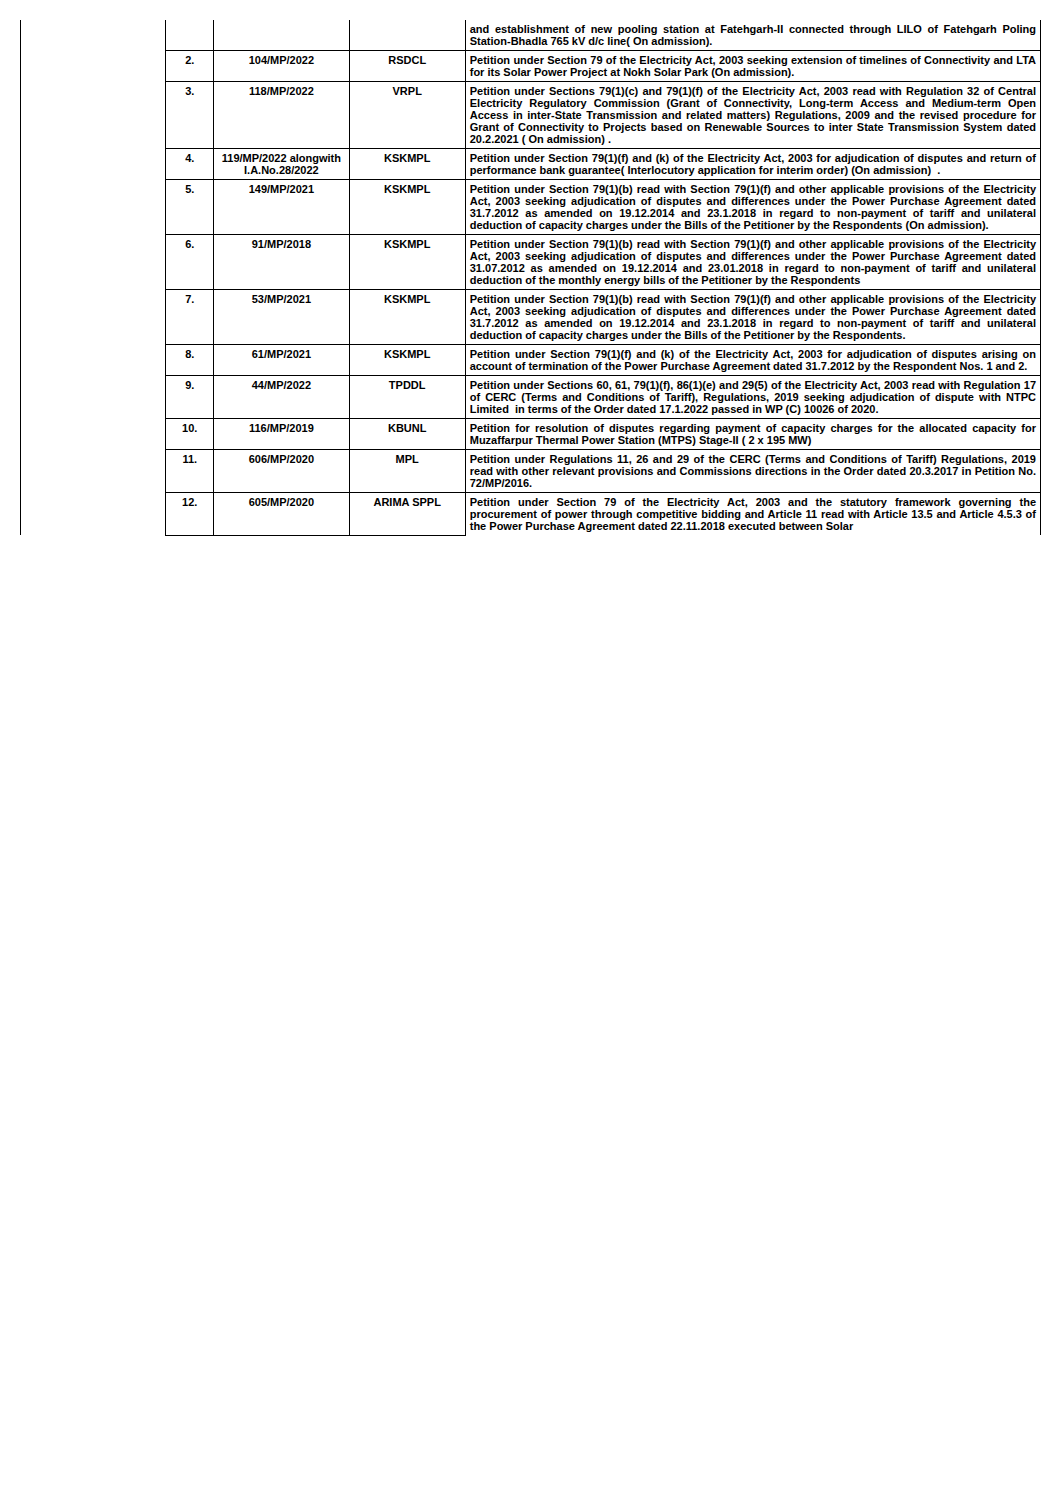| | | | | and establishment of new pooling station at Fatehgarh-II connected through LILO of Fatehgarh Poling Station-Bhadla 765 kV d/c line( On admission). |
| 2. | 104/MP/2022 | RSDCL | Petition under Section 79 of the Electricity Act, 2003 seeking extension of timelines of Connectivity and LTA for its Solar Power Project at Nokh Solar Park (On admission). |
| 3. | 118/MP/2022 | VRPL | Petition under Sections 79(1)(c) and 79(1)(f) of the Electricity Act, 2003 read with Regulation 32 of Central Electricity Regulatory Commission (Grant of Connectivity, Long-term Access and Medium-term Open Access in inter-State Transmission and related matters) Regulations, 2009 and the revised procedure for Grant of Connectivity to Projects based on Renewable Sources to inter State Transmission System dated 20.2.2021 ( On admission) . |
| 4. | 119/MP/2022 alongwith I.A.No.28/2022 | KSKMPL | Petition under Section 79(1)(f) and (k) of the Electricity Act, 2003 for adjudication of disputes and return of performance bank guarantee( Interlocutory application for interim order) (On admission) . |
| 5. | 149/MP/2021 | KSKMPL | Petition under Section 79(1)(b) read with Section 79(1)(f) and other applicable provisions of the Electricity Act, 2003 seeking adjudication of disputes and differences under the Power Purchase Agreement dated 31.7.2012 as amended on 19.12.2014 and 23.1.2018 in regard to non-payment of tariff and unilateral deduction of capacity charges under the Bills of the Petitioner by the Respondents (On admission). |
| 6. | 91/MP/2018 | KSKMPL | Petition under Section 79(1)(b) read with Section 79(1)(f) and other applicable provisions of the Electricity Act, 2003 seeking adjudication of disputes and differences under the Power Purchase Agreement dated 31.07.2012 as amended on 19.12.2014 and 23.01.2018 in regard to non-payment of tariff and unilateral deduction of the monthly energy bills of the Petitioner by the Respondents |
| 7. | 53/MP/2021 | KSKMPL | Petition under Section 79(1)(b) read with Section 79(1)(f) and other applicable provisions of the Electricity Act, 2003 seeking adjudication of disputes and differences under the Power Purchase Agreement dated 31.7.2012 as amended on 19.12.2014 and 23.1.2018 in regard to non-payment of tariff and unilateral deduction of capacity charges under the Bills of the Petitioner by the Respondents. |
| 8. | 61/MP/2021 | KSKMPL | Petition under Section 79(1)(f) and (k) of the Electricity Act, 2003 for adjudication of disputes arising on account of termination of the Power Purchase Agreement dated 31.7.2012 by the Respondent Nos. 1 and 2. |
| 9. | 44/MP/2022 | TPDDL | Petition under Sections 60, 61, 79(1)(f), 86(1)(e) and 29(5) of the Electricity Act, 2003 read with Regulation 17 of CERC (Terms and Conditions of Tariff), Regulations, 2019 seeking adjudication of dispute with NTPC Limited in terms of the Order dated 17.1.2022 passed in WP (C) 10026 of 2020. |
| 10. | 116/MP/2019 | KBUNL | Petition for resolution of disputes regarding payment of capacity charges for the allocated capacity for Muzaffarpur Thermal Power Station (MTPS) Stage-II ( 2 x 195 MW) |
| 11. | 606/MP/2020 | MPL | Petition under Regulations 11, 26 and 29 of the CERC (Terms and Conditions of Tariff) Regulations, 2019 read with other relevant provisions and Commissions directions in the Order dated 20.3.2017 in Petition No. 72/MP/2016. |
| 12. | 605/MP/2020 | ARIMA SPPL | Petition under Section 79 of the Electricity Act, 2003 and the statutory framework governing the procurement of power through competitive bidding and Article 11 read with Article 13.5 and Article 4.5.3 of the Power Purchase Agreement dated 22.11.2018 executed between Solar |